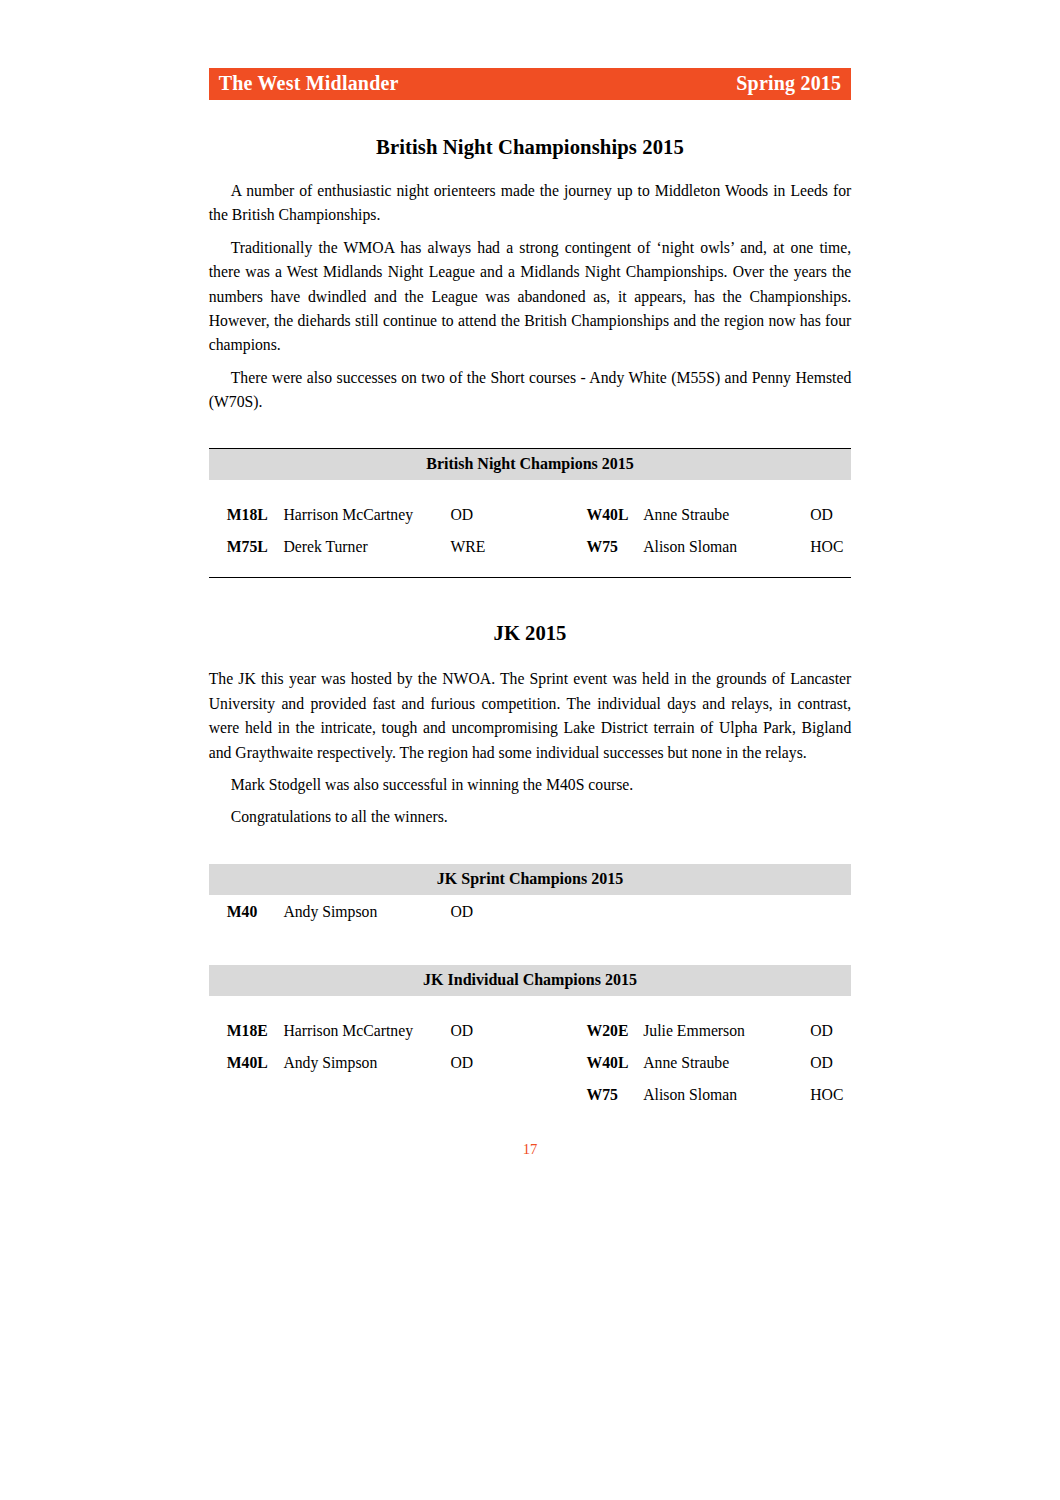The West Midlander Spring 2015
British Night Championships 2015
A number of enthusiastic night orienteers made the journey up to Middleton Woods in Leeds for the British Championships.
Traditionally the WMOA has always had a strong contingent of ‘night owls’ and, at one time, there was a West Midlands Night League and a Midlands Night Championships. Over the years the numbers have dwindled and the League was abandoned as, it appears, has the Championships. However, the diehards still continue to attend the British Championships and the region now has four champions.
There were also successes on two of the Short courses - Andy White (M55S) and Penny Hemsted (W70S).
British Night Champions 2015
| M18L | Harrison McCartney | OD | | W40L | Anne Straube | OD |
| M75L | Derek Turner | WRE | | W75 | Alison Sloman | HOC |
JK 2015
The JK this year was hosted by the NWOA. The Sprint event was held in the grounds of Lancaster University and provided fast and furious competition. The individual days and relays, in contrast, were held in the intricate, tough and uncompromising Lake District terrain of Ulpha Park, Bigland and Graythwaite respectively. The region had some individual successes but none in the relays.
Mark Stodgell was also successful in winning the M40S course.
Congratulations to all the winners.
JK Sprint Champions 2015
| M40 | Andy Simpson | OD | | | | |
JK Individual Champions 2015
| M18E | Harrison McCartney | OD | | W20E | Julie Emmerson | OD |
| M40L | Andy Simpson | OD | | W40L | Anne Straube | OD |
| | | | | W75 | Alison Sloman | HOC |
17